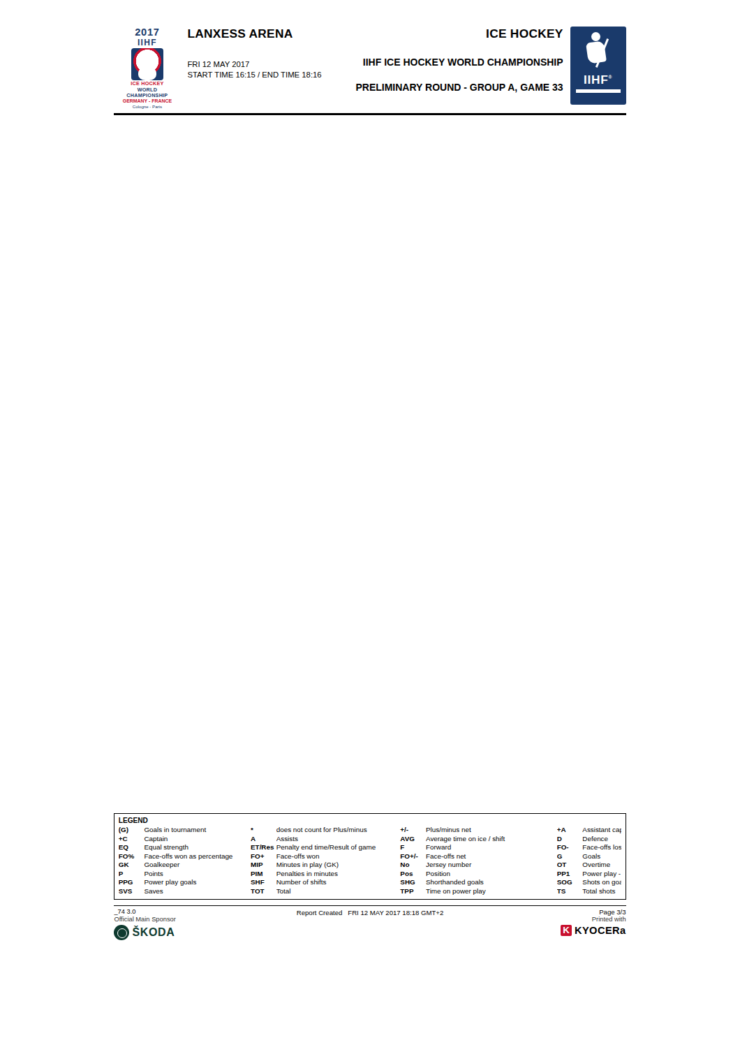2017
IIHF
ICE HOCKEY
WORLD
CHAMPIONSHIP
GERMANY - FRANCE
Cologne - Paris
LANXESS ARENA
FRI 12 MAY 2017
START TIME 16:15 / END TIME 18:16
ICE HOCKEY
IIHF ICE HOCKEY WORLD CHAMPIONSHIP
PRELIMINARY ROUND - GROUP A, GAME 33
IIHF®
LEGEND
| (G) | Goals in tournament | * | does not count for Plus/minus | +/- | Plus/minus net | +A | Assistant captain |
| +C | Captain | A | Assists | AVG | Average time on ice / shift | D | Defence |
| EQ | Equal strength | ET/Res | Penalty end time/Result of game | F | Forward | FO- | Face-offs lost |
| FO% | Face-offs won as percentage | FO+ | Face-offs won | FO+/- | Face-offs net | G | Goals |
| GK | Goalkeeper | MIP | Minutes in play (GK) | No | Jersey number | OT | Overtime |
| P | Points | PIM | Penalties in minutes | Pos | Position | PP1 | Power play - 1 player |
| PPG | Power play goals | SHF | Number of shifts | SHG | Shorthanded goals | SOG | Shots on goal |
| SVS | Saves | TOT | Total | TPP | Time on power play | TS | Total shots |
_74 3.0
Official Main Sponsor
ŠKODA
Report Created FRI 12 MAY 2017 18:18 GMT+2
Page 3/3
Printed with
K
KYOCERa